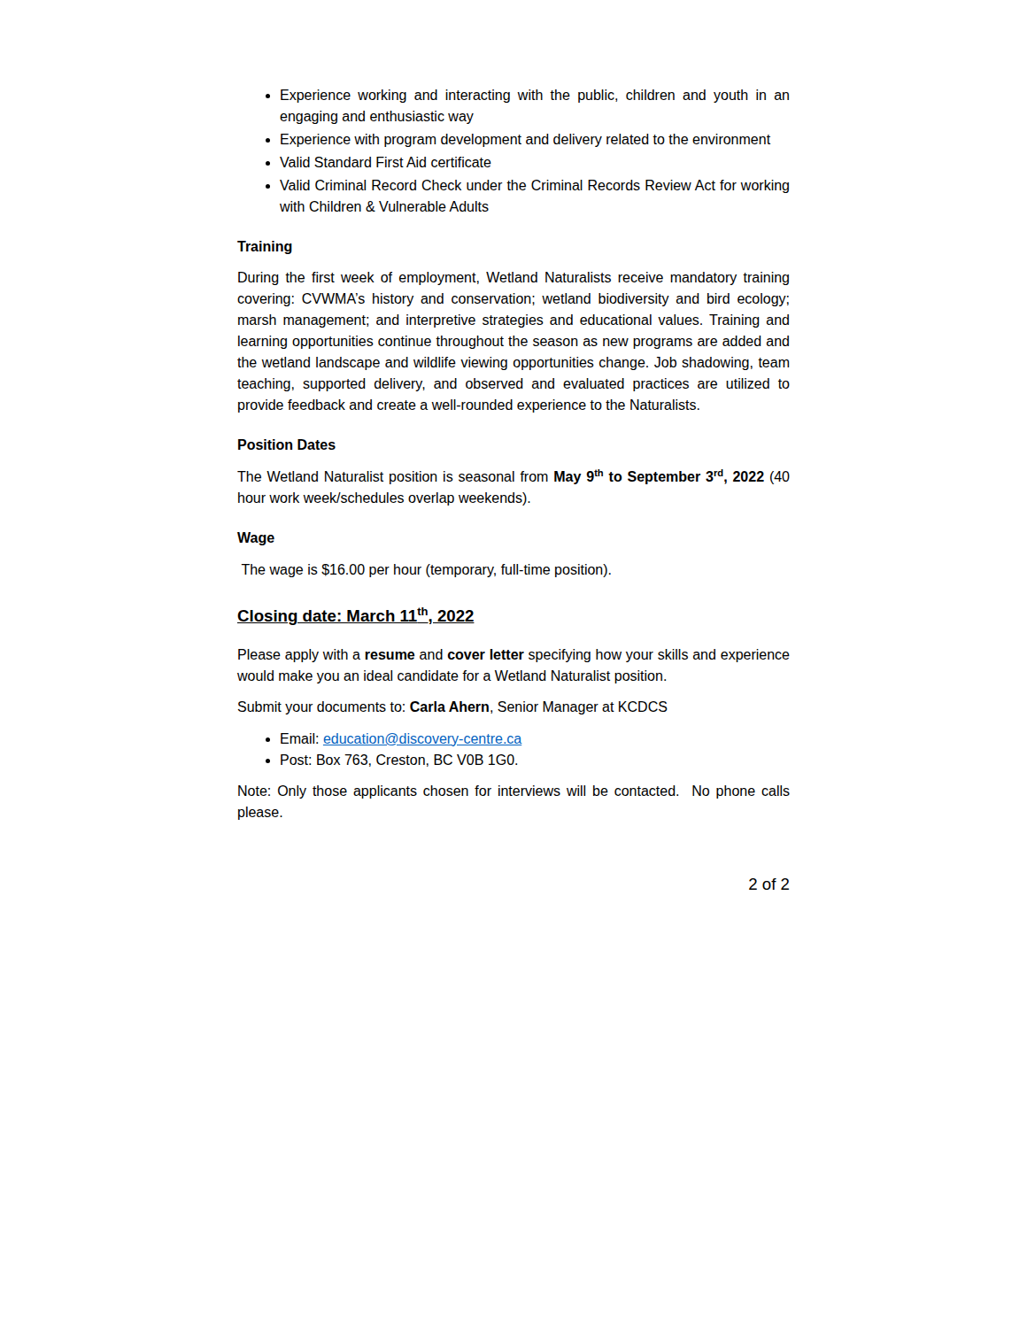Experience working and interacting with the public, children and youth in an engaging and enthusiastic way
Experience with program development and delivery related to the environment
Valid Standard First Aid certificate
Valid Criminal Record Check under the Criminal Records Review Act for working with Children & Vulnerable Adults
Training
During the first week of employment, Wetland Naturalists receive mandatory training covering: CVWMA’s history and conservation; wetland biodiversity and bird ecology; marsh management; and interpretive strategies and educational values. Training and learning opportunities continue throughout the season as new programs are added and the wetland landscape and wildlife viewing opportunities change. Job shadowing, team teaching, supported delivery, and observed and evaluated practices are utilized to provide feedback and create a well-rounded experience to the Naturalists.
Position Dates
The Wetland Naturalist position is seasonal from May 9th to September 3rd, 2022 (40 hour work week/schedules overlap weekends).
Wage
The wage is $16.00 per hour (temporary, full-time position).
Closing date: March 11th, 2022
Please apply with a resume and cover letter specifying how your skills and experience would make you an ideal candidate for a Wetland Naturalist position.
Submit your documents to: Carla Ahern, Senior Manager at KCDCS
Email: education@discovery-centre.ca
Post: Box 763, Creston, BC V0B 1G0.
Note: Only those applicants chosen for interviews will be contacted. No phone calls please.
2 of 2